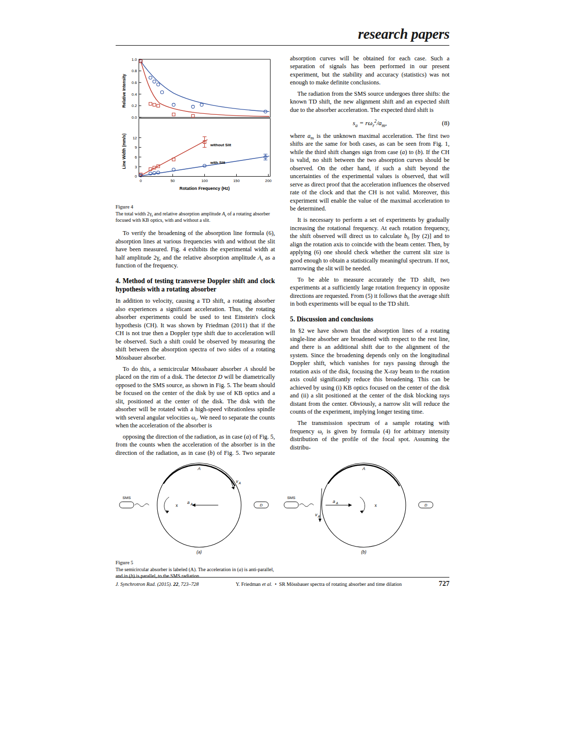research papers
0.0 0.2 0.4 0.6 0.8 1.0 Relative Intensity 0 3 6 9 12 Line Width (mm/s) 0 50 100 150 200 Rotation Frequency (Hz) without Slit with Slit
Figure 4 The total width 2γr and relative absorption amplitude Ar of a rotating absorber focused with KB optics, with and without a slit.
To verify the broadening of the absorption line formula (6), absorption lines at various frequencies with and without the slit have been measured. Fig. 4 exhibits the experimental width at half amplitude 2γr and the relative absorption amplitude Ar as a function of the frequency.
4. Method of testing transverse Doppler shift and clock hypothesis with a rotating absorber
In addition to velocity, causing a TD shift, a rotating absorber also experiences a significant acceleration. Thus, the rotating absorber experiments could be used to test Einstein's clock hypothesis (CH). It was shown by Friedman (2011) that if the CH is not true then a Doppler type shift due to acceleration will be observed. Such a shift could be observed by measuring the shift between the absorption spectra of two sides of a rotating Mössbauer absorber.
To do this, a semicircular Mössbauer absorber A should be placed on the rim of a disk. The detector D will be diametrically opposed to the SMS source, as shown in Fig. 5. The beam should be focused on the center of the disk by use of KB optics and a slit, positioned at the center of the disk. The disk with the absorber will be rotated with a high-speed vibrationless spindle with several angular velocities ωr. We need to separate the counts when the acceleration of the absorber is
opposing the direction of the radiation, as in case (a) of Fig. 5, from the counts when the acceleration of the absorber is in the direction of the radiation, as in case (b) of Fig. 5. Two separate absorption curves will be obtained for each case. Such a separation of signals has been performed in our present experiment, but the stability and accuracy (statistics) was not enough to make definite conclusions.
The radiation from the SMS source undergoes three shifts: the known TD shift, the new alignment shift and an expected shift due to the absorber acceleration. The expected third shift is
sa = rωr2/am, (8)
where am is the unknown maximal acceleration. The first two shifts are the same for both cases, as can be seen from Fig. 1, while the third shift changes sign from case (a) to (b). If the CH is valid, no shift between the two absorption curves should be observed. On the other hand, if such a shift beyond the uncertainties of the experimental values is observed, that will serve as direct proof that the acceleration influences the observed rate of the clock and that the CH is not valid. Moreover, this experiment will enable the value of the maximal acceleration to be determined.
It is necessary to perform a set of experiments by gradually increasing the rotational frequency. At each rotation frequency, the shift observed will direct us to calculate b0 [by (2)] and to align the rotation axis to coincide with the beam center. Then, by applying (6) one should check whether the current slit size is good enough to obtain a statistically meaningful spectrum. If not, narrowing the slit will be needed.
To be able to measure accurately the TD shift, two experiments at a sufficiently large rotation frequency in opposite directions are requested. From (5) it follows that the average shift in both experiments will be equal to the TD shift.
5. Discussion and conclusions
In §2 we have shown that the absorption lines of a rotating single-line absorber are broadened with respect to the rest line, and there is an additional shift due to the alignment of the system. Since the broadening depends only on the longitudinal Doppler shift, which vanishes for rays passing through the rotation axis of the disk, focusing the X-ray beam to the rotation axis could significantly reduce this broadening. This can be achieved by using (i) KB optics focused on the center of the disk and (ii) a slit positioned at the center of the disk blocking rays distant from the center. Obviously, a narrow slit will reduce the counts of the experiment, implying longer testing time.
The transmission spectrum of a sample rotating with frequency ωr is given by formula (4) for arbitrary intensity distribution of the profile of the focal spot. Assuming the distribu-
A SMS D x a A v A (a) A SMS D x a A v A (b)
Figure 5 The semicircular absorber is labeled (A). The acceleration in (a) is anti-parallel, and in (b) is parallel, to the SMS radiation.
J. Synchrotron Rad. (2015). 22, 723–728 Y. Friedman et al. • SR Mössbauer spectra of rotating absorber and time dilation 727